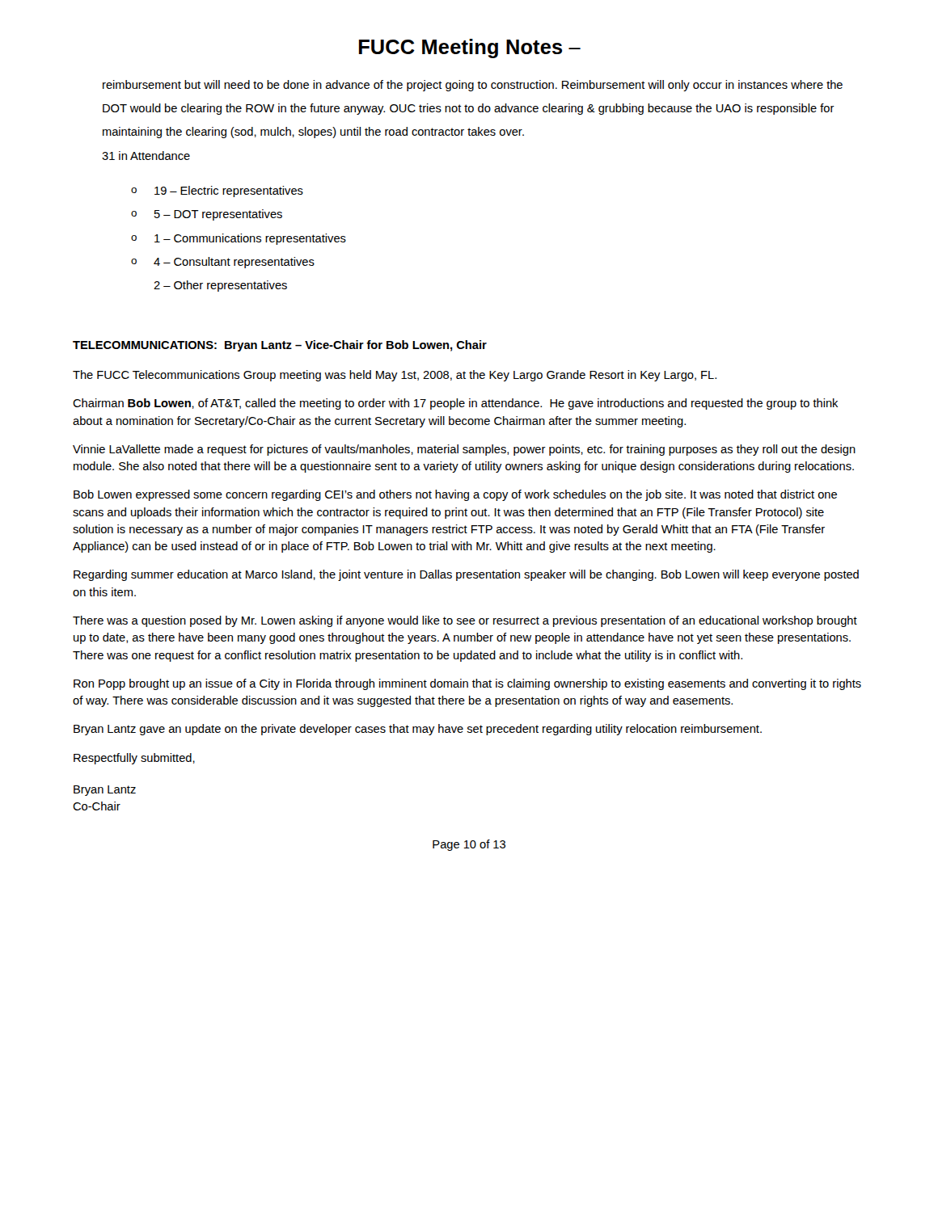FUCC Meeting Notes –
reimbursement but will need to be done in advance of the project going to construction. Reimbursement will only occur in instances where the DOT would be clearing the ROW in the future anyway. OUC tries not to do advance clearing & grubbing because the UAO is responsible for maintaining the clearing (sod, mulch, slopes) until the road contractor takes over.
31 in Attendance
19 – Electric representatives
5 – DOT representatives
1 – Communications representatives
4 – Consultant representatives
2 – Other representatives
TELECOMMUNICATIONS: Bryan Lantz – Vice-Chair for Bob Lowen, Chair
The FUCC Telecommunications Group meeting was held May 1st, 2008, at the Key Largo Grande Resort in Key Largo, FL.
Chairman Bob Lowen, of AT&T, called the meeting to order with 17 people in attendance. He gave introductions and requested the group to think about a nomination for Secretary/Co-Chair as the current Secretary will become Chairman after the summer meeting.
Vinnie LaVallette made a request for pictures of vaults/manholes, material samples, power points, etc. for training purposes as they roll out the design module. She also noted that there will be a questionnaire sent to a variety of utility owners asking for unique design considerations during relocations.
Bob Lowen expressed some concern regarding CEI’s and others not having a copy of work schedules on the job site. It was noted that district one scans and uploads their information which the contractor is required to print out. It was then determined that an FTP (File Transfer Protocol) site solution is necessary as a number of major companies IT managers restrict FTP access. It was noted by Gerald Whitt that an FTA (File Transfer Appliance) can be used instead of or in place of FTP. Bob Lowen to trial with Mr. Whitt and give results at the next meeting.
Regarding summer education at Marco Island, the joint venture in Dallas presentation speaker will be changing. Bob Lowen will keep everyone posted on this item.
There was a question posed by Mr. Lowen asking if anyone would like to see or resurrect a previous presentation of an educational workshop brought up to date, as there have been many good ones throughout the years. A number of new people in attendance have not yet seen these presentations. There was one request for a conflict resolution matrix presentation to be updated and to include what the utility is in conflict with.
Ron Popp brought up an issue of a City in Florida through imminent domain that is claiming ownership to existing easements and converting it to rights of way. There was considerable discussion and it was suggested that there be a presentation on rights of way and easements.
Bryan Lantz gave an update on the private developer cases that may have set precedent regarding utility relocation reimbursement.
Respectfully submitted,
Bryan Lantz
Co-Chair
Page 10 of 13